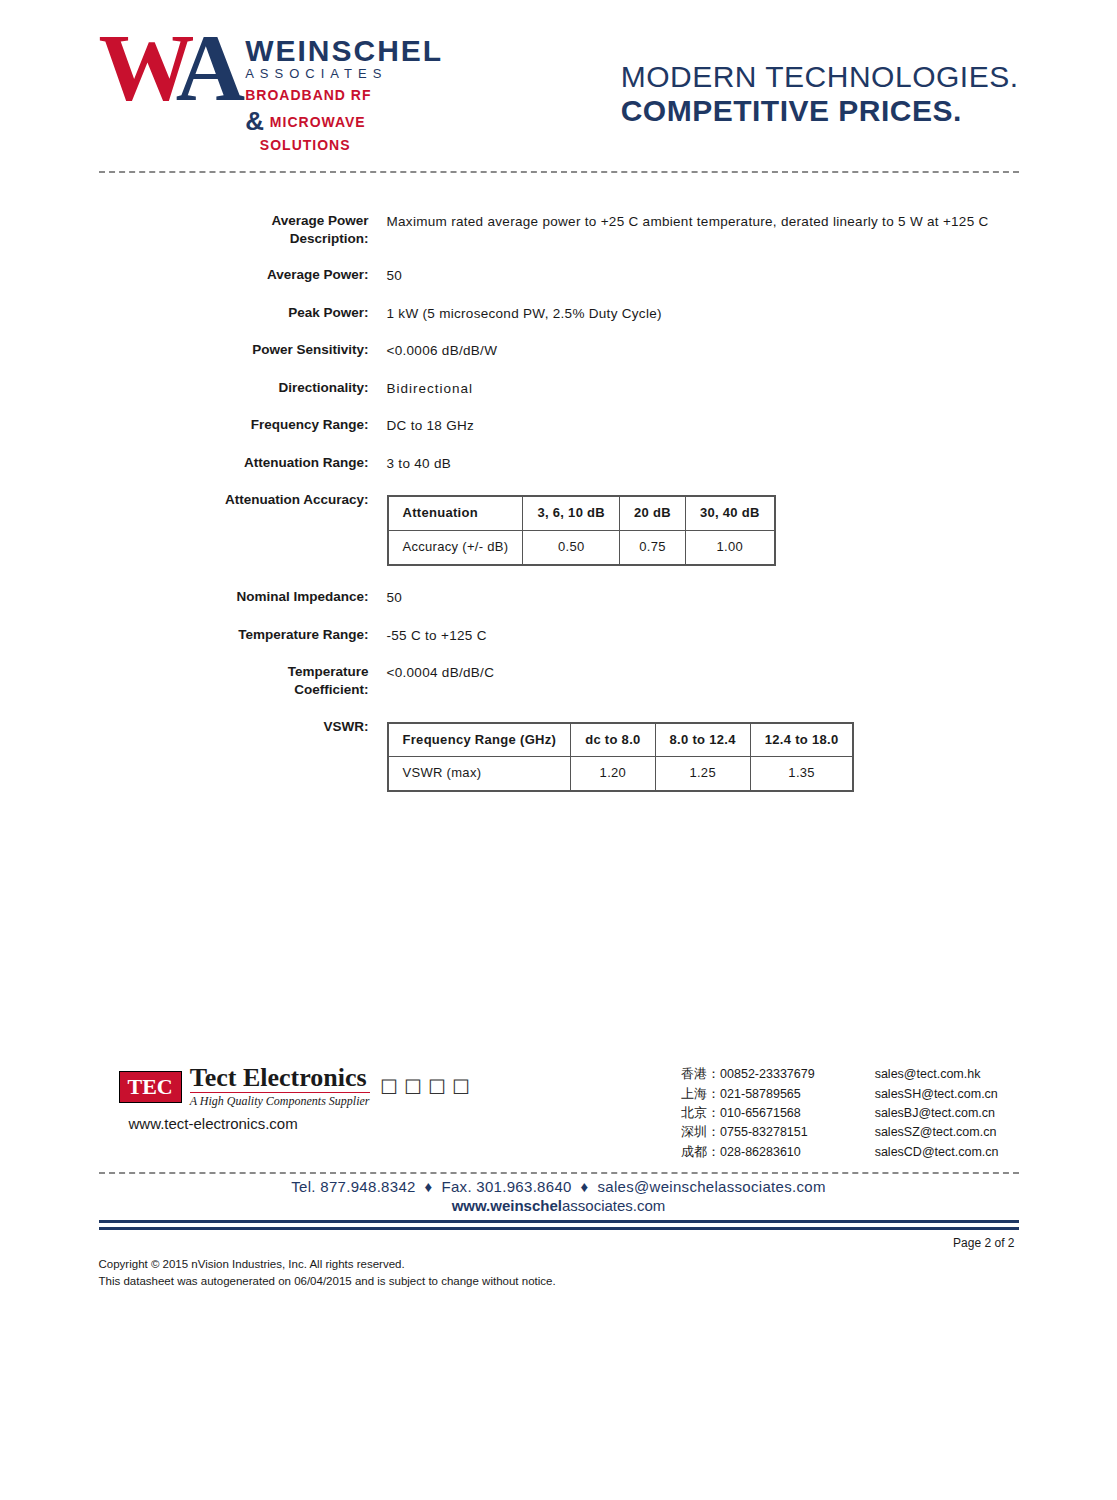WA
WEINSCHEL
ASSOCIATES
BROADBAND RF
& MICROWAVE
SOLUTIONS
MODERN TECHNOLOGIES.
COMPETITIVE PRICES.
| Average Power Description: | Maximum rated average power to +25 C ambient temperature, derated linearly to 5 W at +125 C |
| Average Power: | 50 |
| Peak Power: | 1 kW (5 microsecond PW, 2.5% Duty Cycle) |
| Power Sensitivity: | <0.0006 dB/dB/W |
| Directionality: | Bidirectional |
| Frequency Range: | DC to 18 GHz |
| Attenuation Range: | 3 to 40 dB |
| Attenuation Accuracy: | / Attenuation / 3, 6, 10 dB / 20 dB / 30, 40 dB / / --- / --- / --- / --- / / Accuracy (+/- dB) / 0.50 / 0.75 / 1.00 / |
| Nominal Impedance: | 50 |
| Temperature Range: | -55 C to +125 C |
| Temperature Coefficient: | <0.0004 dB/dB/C |
| VSWR: | / Frequency Range (GHz) / dc to 8.0 / 8.0 to 12.4 / 12.4 to 18.0 / / --- / --- / --- / --- / / VSWR (max) / 1.20 / 1.25 / 1.35 / |
TEC Tect Electronics
A High Quality Components Supplier
☐☐☐☐
www.tect-electronics.com
香港：00852-23337679
上海：021-58789565
北京：010-65671568
深圳：0755-83278151
成都：028-86283610
sales@tect.com.hk
salesSH@tect.com.cn
salesBJ@tect.com.cn
salesSZ@tect.com.cn
salesCD@tect.com.cn
Tel. 877.948.8342 ♦ Fax. 301.963.8640 ♦ sales@weinschelassociates.com
www.weinschel associates.com
Page 2 of 2
Copyright © 2015 nVision Industries, Inc. All rights reserved.
This datasheet was autogenerated on 06/04/2015 and is subject to change without notice.